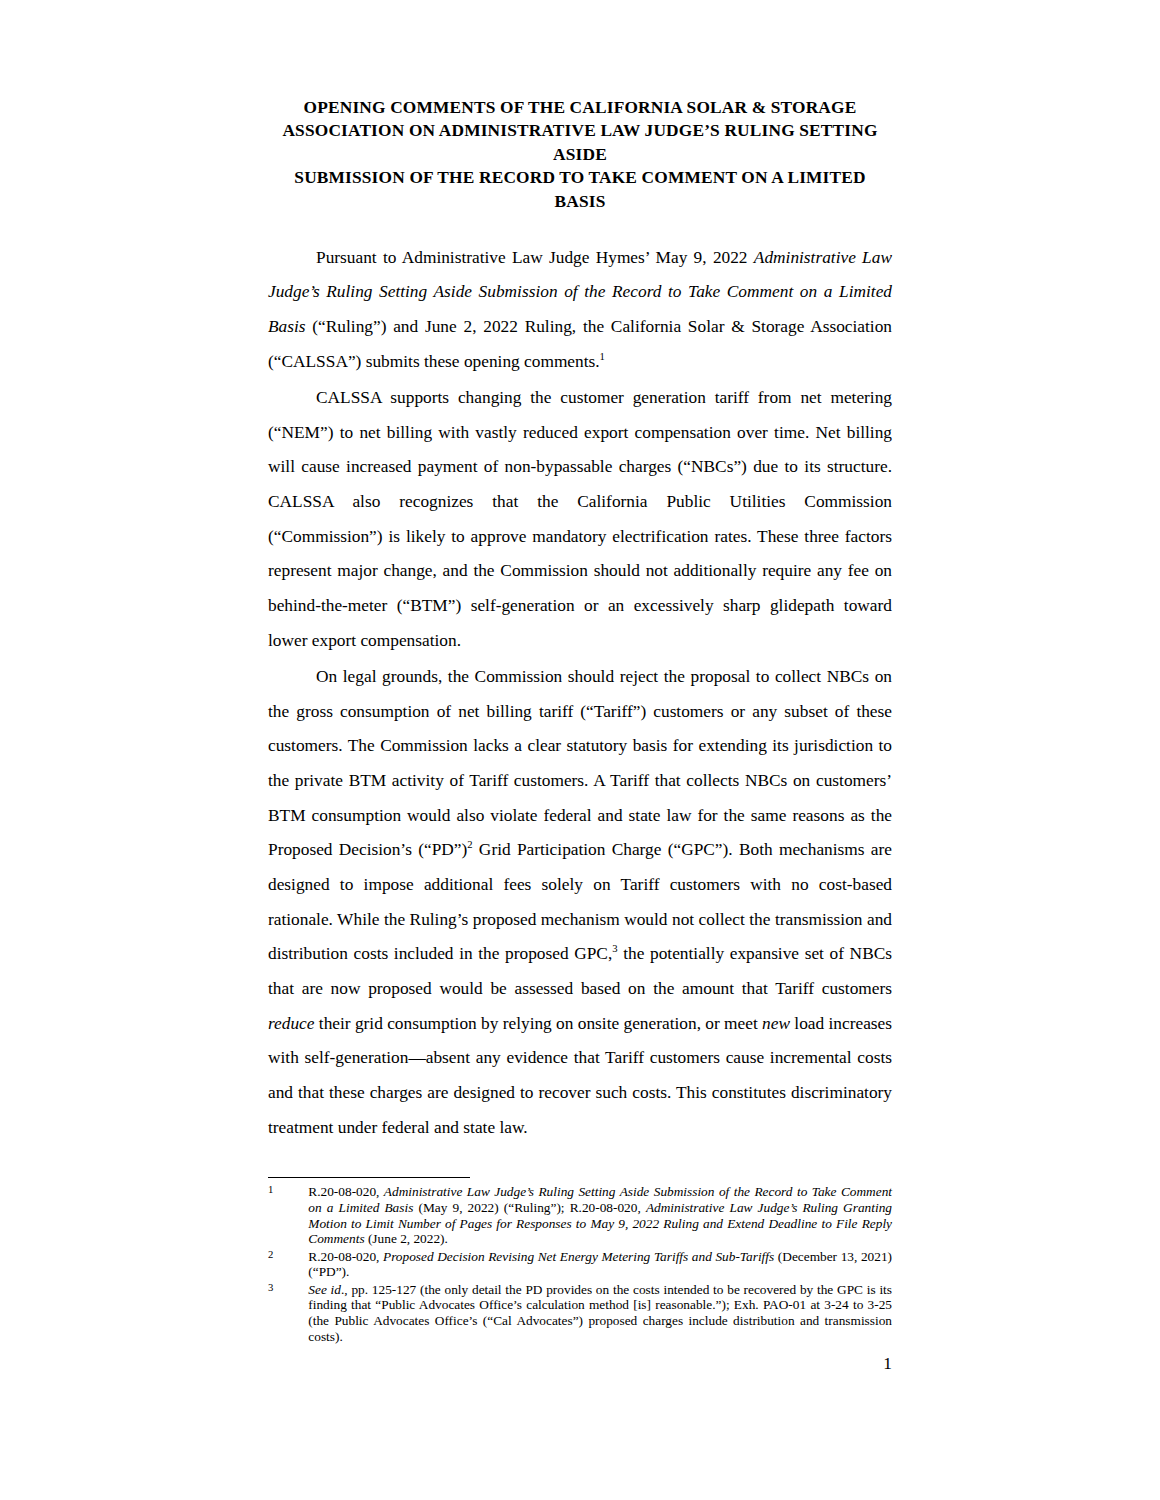Opening Comments of the California Solar & Storage
Association on Administrative Law Judge’s Ruling Setting Aside
Submission of the Record to Take Comment on a Limited Basis
Pursuant to Administrative Law Judge Hymes’ May 9, 2022 Administrative Law Judge’s Ruling Setting Aside Submission of the Record to Take Comment on a Limited Basis (“Ruling”) and June 2, 2022 Ruling, the California Solar & Storage Association (“CALSSA”) submits these opening comments.1
CALSSA supports changing the customer generation tariff from net metering (“NEM”) to net billing with vastly reduced export compensation over time. Net billing will cause increased payment of non-bypassable charges (“NBCs”) due to its structure. CALSSA also recognizes that the California Public Utilities Commission (“Commission”) is likely to approve mandatory electrification rates. These three factors represent major change, and the Commission should not additionally require any fee on behind-the-meter (“BTM”) self-generation or an excessively sharp glidepath toward lower export compensation.
On legal grounds, the Commission should reject the proposal to collect NBCs on the gross consumption of net billing tariff (“Tariff”) customers or any subset of these customers. The Commission lacks a clear statutory basis for extending its jurisdiction to the private BTM activity of Tariff customers. A Tariff that collects NBCs on customers’ BTM consumption would also violate federal and state law for the same reasons as the Proposed Decision’s (“PD”)2 Grid Participation Charge (“GPC”). Both mechanisms are designed to impose additional fees solely on Tariff customers with no cost-based rationale. While the Ruling’s proposed mechanism would not collect the transmission and distribution costs included in the proposed GPC,3 the potentially expansive set of NBCs that are now proposed would be assessed based on the amount that Tariff customers reduce their grid consumption by relying on onsite generation, or meet new load increases with self-generation—absent any evidence that Tariff customers cause incremental costs and that these charges are designed to recover such costs. This constitutes discriminatory treatment under federal and state law.
1
R.20-08-020, Administrative Law Judge’s Ruling Setting Aside Submission of the Record to Take Comment on a Limited Basis (May 9, 2022) (“Ruling”); R.20-08-020, Administrative Law Judge’s Ruling Granting Motion to Limit Number of Pages for Responses to May 9, 2022 Ruling and Extend Deadline to File Reply Comments (June 2, 2022).
2
R.20-08-020, Proposed Decision Revising Net Energy Metering Tariffs and Sub-Tariffs (December 13, 2021) (“PD”).
3
See id., pp. 125-127 (the only detail the PD provides on the costs intended to be recovered by the GPC is its finding that “Public Advocates Office’s calculation method [is] reasonable.”); Exh. PAO-01 at 3-24 to 3-25 (the Public Advocates Office’s (“Cal Advocates”) proposed charges include distribution and transmission costs).
1